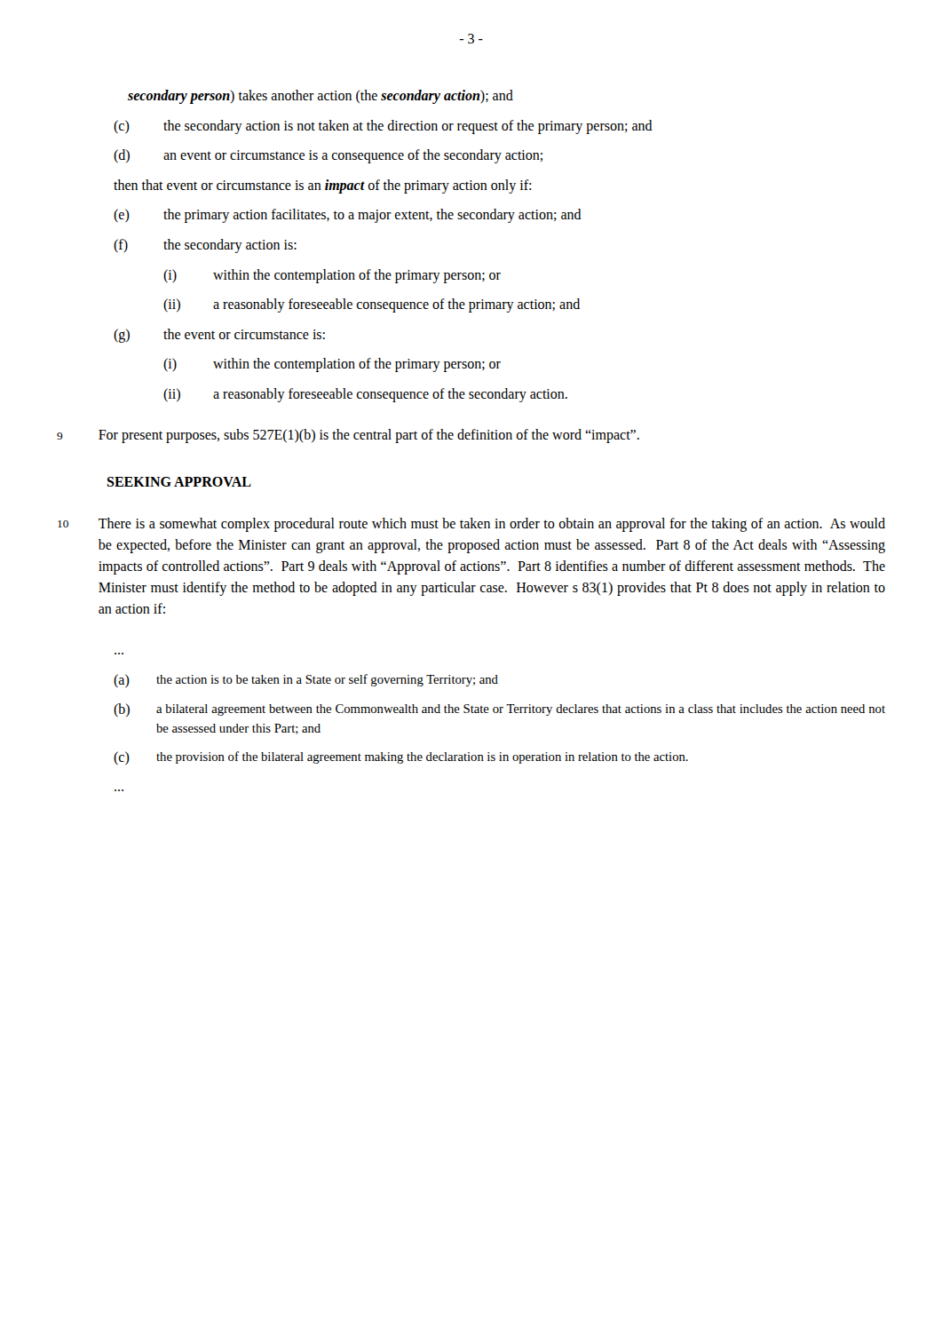- 3 -
secondary person) takes another action (the secondary action); and
(c)
the secondary action is not taken at the direction or request of the primary person; and
(d)
an event or circumstance is a consequence of the secondary action;
then that event or circumstance is an impact of the primary action only if:
(e)
the primary action facilitates, to a major extent, the secondary action; and
(f)
the secondary action is:
(i)
within the contemplation of the primary person; or
(ii)
a reasonably foreseeable consequence of the primary action; and
(g)
the event or circumstance is:
(i)
within the contemplation of the primary person; or
(ii)
a reasonably foreseeable consequence of the secondary action.
9
For present purposes, subs 527E(1)(b) is the central part of the definition of the word “impact”.
SEEKING APPROVAL
10
There is a somewhat complex procedural route which must be taken in order to obtain an approval for the taking of an action. As would be expected, before the Minister can grant an approval, the proposed action must be assessed. Part 8 of the Act deals with “Assessing impacts of controlled actions”. Part 9 deals with “Approval of actions”. Part 8 identifies a number of different assessment methods. The Minister must identify the method to be adopted in any particular case. However s 83(1) provides that Pt 8 does not apply in relation to an action if:
...
(a)
the action is to be taken in a State or self governing Territory; and
(b)
a bilateral agreement between the Commonwealth and the State or Territory declares that actions in a class that includes the action need not be assessed under this Part; and
(c)
the provision of the bilateral agreement making the declaration is in operation in relation to the action.
...